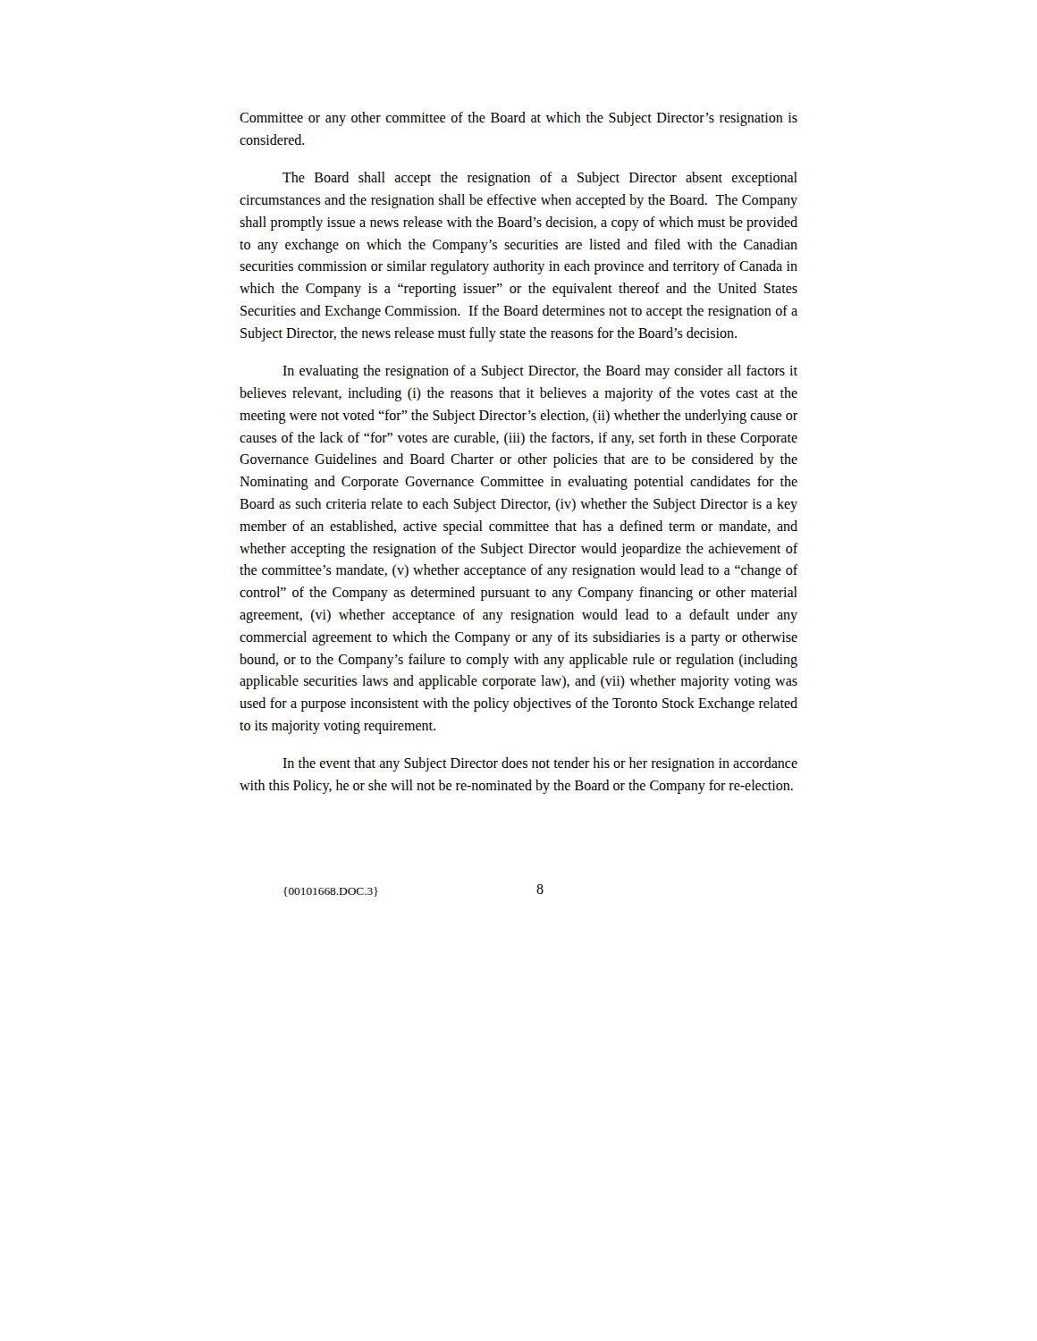Committee or any other committee of the Board at which the Subject Director’s resignation is considered.
The Board shall accept the resignation of a Subject Director absent exceptional circumstances and the resignation shall be effective when accepted by the Board. The Company shall promptly issue a news release with the Board’s decision, a copy of which must be provided to any exchange on which the Company’s securities are listed and filed with the Canadian securities commission or similar regulatory authority in each province and territory of Canada in which the Company is a “reporting issuer” or the equivalent thereof and the United States Securities and Exchange Commission. If the Board determines not to accept the resignation of a Subject Director, the news release must fully state the reasons for the Board’s decision.
In evaluating the resignation of a Subject Director, the Board may consider all factors it believes relevant, including (i) the reasons that it believes a majority of the votes cast at the meeting were not voted “for” the Subject Director’s election, (ii) whether the underlying cause or causes of the lack of “for” votes are curable, (iii) the factors, if any, set forth in these Corporate Governance Guidelines and Board Charter or other policies that are to be considered by the Nominating and Corporate Governance Committee in evaluating potential candidates for the Board as such criteria relate to each Subject Director, (iv) whether the Subject Director is a key member of an established, active special committee that has a defined term or mandate, and whether accepting the resignation of the Subject Director would jeopardize the achievement of the committee’s mandate, (v) whether acceptance of any resignation would lead to a “change of control” of the Company as determined pursuant to any Company financing or other material agreement, (vi) whether acceptance of any resignation would lead to a default under any commercial agreement to which the Company or any of its subsidiaries is a party or otherwise bound, or to the Company’s failure to comply with any applicable rule or regulation (including applicable securities laws and applicable corporate law), and (vii) whether majority voting was used for a purpose inconsistent with the policy objectives of the Toronto Stock Exchange related to its majority voting requirement.
In the event that any Subject Director does not tender his or her resignation in accordance with this Policy, he or she will not be re-nominated by the Board or the Company for re-election.
{00101668.DOC.3}
8